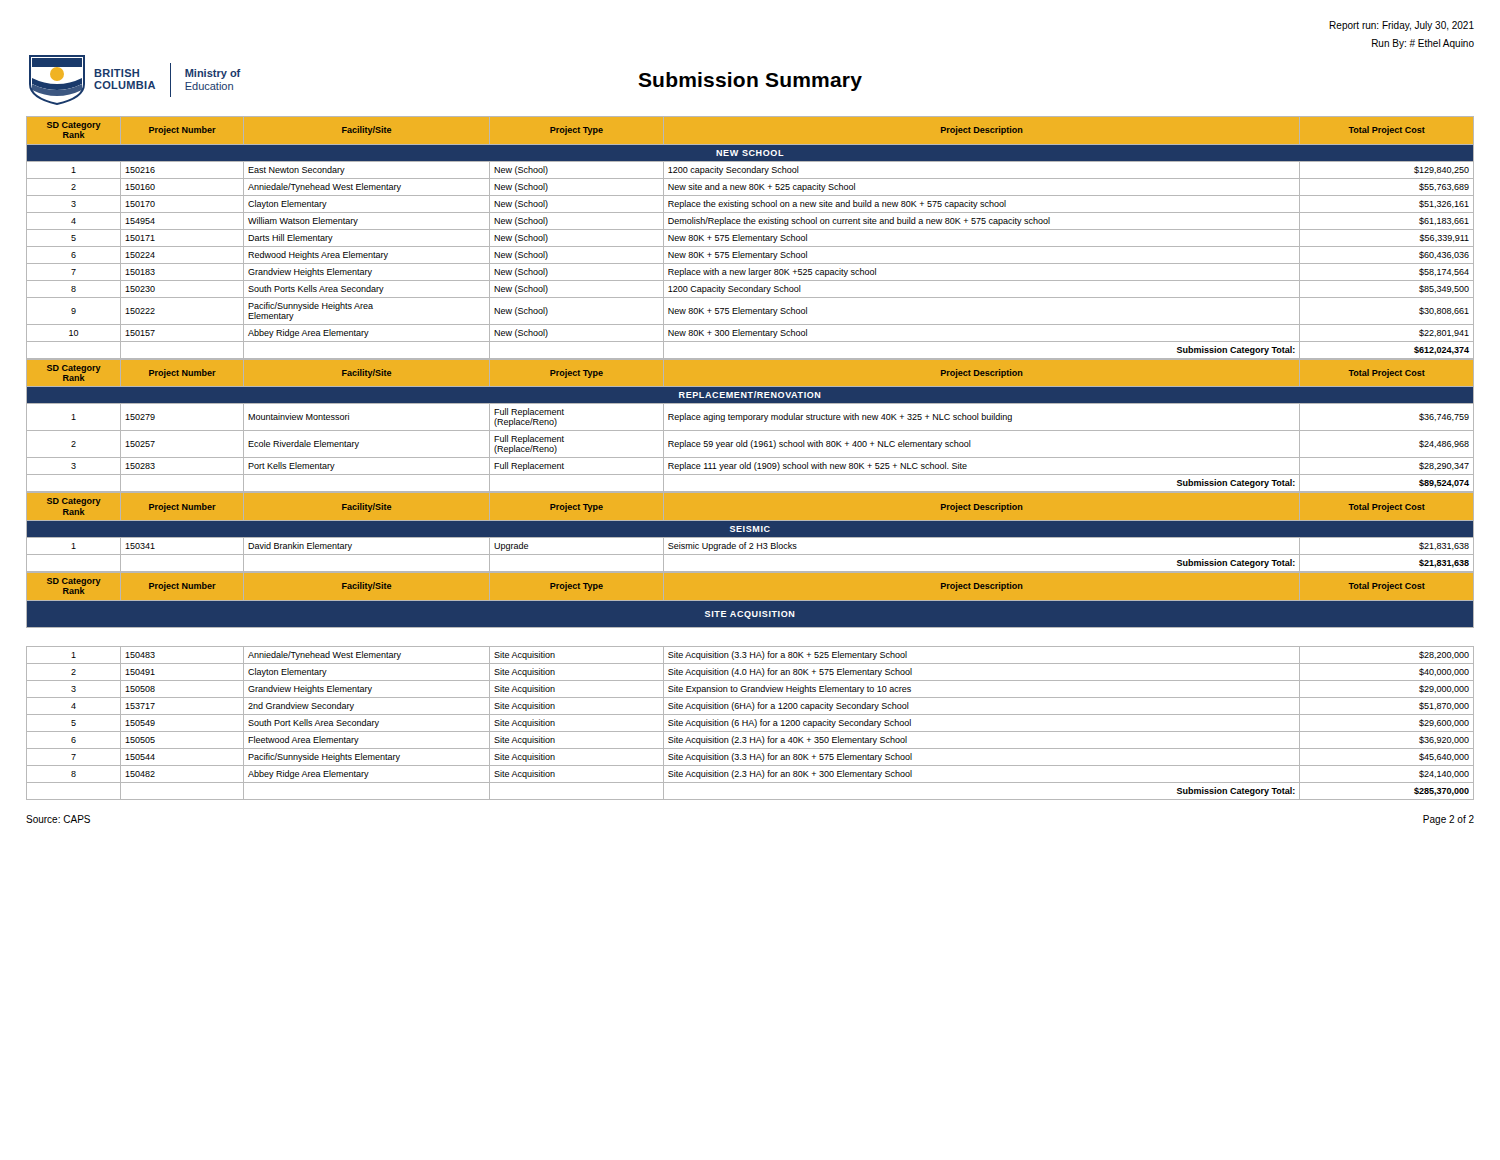Report run: Friday, July 30, 2021
Run By: # Ethel Aquino
BRITISH
COLUMBIA
Ministry of
Education
Submission Summary
| NEW SCHOOL |
| SD Category Rank | Project Number | Facility/Site | Project Type | Project Description | Total Project Cost |
| 1 | 150216 | East Newton Secondary | New (School) | 1200 capacity Secondary School | $129,840,250 |
| 2 | 150160 | Anniedale/Tynehead West Elementary | New (School) | New site and a new 80K + 525 capacity School | $55,763,689 |
| 3 | 150170 | Clayton Elementary | New (School) | Replace the existing school on a new site and build a new 80K + 575 capacity school | $51,326,161 |
| 4 | 154954 | William Watson Elementary | New (School) | Demolish/Replace the existing school on current site and build a new 80K + 575 capacity school | $61,183,661 |
| 5 | 150171 | Darts Hill Elementary | New (School) | New 80K + 575 Elementary School | $56,339,911 |
| 6 | 150224 | Redwood Heights Area Elementary | New (School) | New 80K + 575 Elementary School | $60,436,036 |
| 7 | 150183 | Grandview Heights Elementary | New (School) | Replace with a new larger 80K +525 capacity school | $58,174,564 |
| 8 | 150230 | South Ports Kells Area Secondary | New (School) | 1200 Capacity Secondary School | $85,349,500 |
| 9 | 150222 | Pacific/Sunnyside Heights Area Elementary | New (School) | New 80K + 575 Elementary School | $30,808,661 |
| 10 | 150157 | Abbey Ridge Area Elementary | New (School) | New 80K + 300 Elementary School | $22,801,941 |
| | | | | Submission Category Total: | $612,024,374 |
| REPLACEMENT/RENOVATION |
| SD Category Rank | Project Number | Facility/Site | Project Type | Project Description | Total Project Cost |
| 1 | 150279 | Mountainview Montessori | Full Replacement (Replace/Reno) | Replace aging temporary modular structure with new 40K + 325 + NLC school building | $36,746,759 |
| 2 | 150257 | Ecole Riverdale Elementary | Full Replacement (Replace/Reno) | Replace 59 year old (1961) school with 80K + 400 + NLC elementary school | $24,486,968 |
| 3 | 150283 | Port Kells Elementary | Full Replacement | Replace 111 year old (1909) school with new 80K + 525 + NLC school. Site | $28,290,347 |
| | | | | Submission Category Total: | $89,524,074 |
| SEISMIC |
| SD Category Rank | Project Number | Facility/Site | Project Type | Project Description | Total Project Cost |
| 1 | 150341 | David Brankin Elementary | Upgrade | Seismic Upgrade of 2 H3 Blocks | $21,831,638 |
| | | | | Submission Category Total: | $21,831,638 |
| SITE ACQUISITION |
| SD Category Rank | Project Number | Facility/Site | Project Type | Project Description | Total Project Cost |
| 1 | 150483 | Anniedale/Tynehead West Elementary | Site Acquisition | Site Acquisition (3.3 HA) for a 80K + 525 Elementary School | $28,200,000 |
| 2 | 150491 | Clayton Elementary | Site Acquisition | Site Acquisition (4.0 HA) for an 80K + 575 Elementary School | $40,000,000 |
| 3 | 150508 | Grandview Heights Elementary | Site Acquisition | Site Expansion to Grandview Heights Elementary to 10 acres | $29,000,000 |
| 4 | 153717 | 2nd Grandview Secondary | Site Acquisition | Site Acquisition (6HA) for a 1200 capacity Secondary School | $51,870,000 |
| 5 | 150549 | South Port Kells Area Secondary | Site Acquisition | Site Acquisition (6 HA) for a 1200 capacity Secondary School | $29,600,000 |
| 6 | 150505 | Fleetwood Area Elementary | Site Acquisition | Site Acquisition (2.3 HA) for a 40K + 350 Elementary School | $36,920,000 |
| 7 | 150544 | Pacific/Sunnyside Heights Elementary | Site Acquisition | Site Acquisition (3.3 HA) for an 80K + 575 Elementary School | $45,640,000 |
| 8 | 150482 | Abbey Ridge Area Elementary | Site Acquisition | Site Acquisition (2.3 HA) for an 80K + 300 Elementary School | $24,140,000 |
| | | | | Submission Category Total: | $285,370,000 |
Source: CAPS
Page 2 of 2